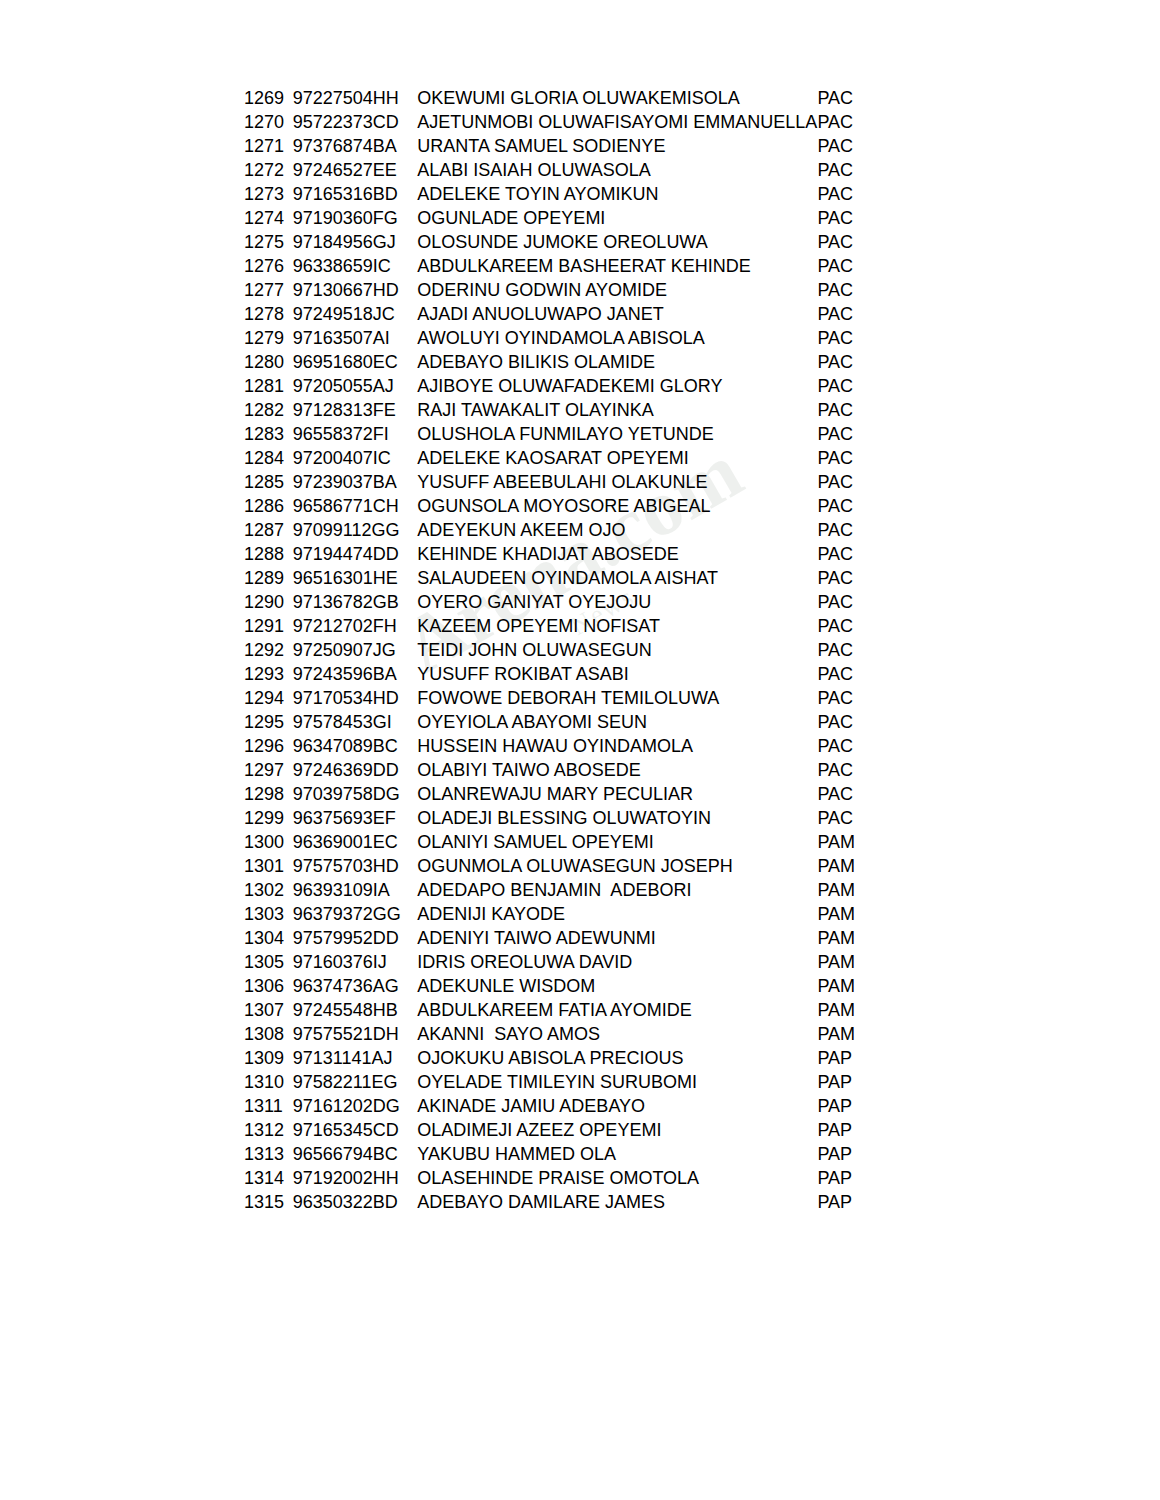Arena.comNews
| 1269 | 97227504HH | OKEWUMI GLORIA OLUWAKEMISOLA | PAC |
| 1270 | 95722373CD | AJETUNMOBI OLUWAFISAYOMI EMMANUELLA | PAC |
| 1271 | 97376874BA | URANTA SAMUEL SODIENYE | PAC |
| 1272 | 97246527EE | ALABI ISAIAH OLUWASOLA | PAC |
| 1273 | 97165316BD | ADELEKE TOYIN AYOMIKUN | PAC |
| 1274 | 97190360FG | OGUNLADE OPEYEMI | PAC |
| 1275 | 97184956GJ | OLOSUNDE JUMOKE OREOLUWA | PAC |
| 1276 | 96338659IC | ABDULKAREEM BASHEERAT KEHINDE | PAC |
| 1277 | 97130667HD | ODERINU GODWIN AYOMIDE | PAC |
| 1278 | 97249518JC | AJADI ANUOLUWAPO JANET | PAC |
| 1279 | 97163507AI | AWOLUYI OYINDAMOLA ABISOLA | PAC |
| 1280 | 96951680EC | ADEBAYO BILIKIS OLAMIDE | PAC |
| 1281 | 97205055AJ | AJIBOYE OLUWAFADEKEMI GLORY | PAC |
| 1282 | 97128313FE | RAJI TAWAKALIT OLAYINKA | PAC |
| 1283 | 96558372FI | OLUSHOLA FUNMILAYO YETUNDE | PAC |
| 1284 | 97200407IC | ADELEKE KAOSARAT OPEYEMI | PAC |
| 1285 | 97239037BA | YUSUFF ABEEBULAHI OLAKUNLE | PAC |
| 1286 | 96586771CH | OGUNSOLA MOYOSORE ABIGEAL | PAC |
| 1287 | 97099112GG | ADEYEKUN AKEEM OJO | PAC |
| 1288 | 97194474DD | KEHINDE KHADIJAT ABOSEDE | PAC |
| 1289 | 96516301HE | SALAUDEEN OYINDAMOLA AISHAT | PAC |
| 1290 | 97136782GB | OYERO GANIYAT OYEJOJU | PAC |
| 1291 | 97212702FH | KAZEEM OPEYEMI NOFISAT | PAC |
| 1292 | 97250907JG | TEIDI JOHN OLUWASEGUN | PAC |
| 1293 | 97243596BA | YUSUFF ROKIBAT ASABI | PAC |
| 1294 | 97170534HD | FOWOWE DEBORAH TEMILOLUWA | PAC |
| 1295 | 97578453GI | OYEYIOLA ABAYOMI SEUN | PAC |
| 1296 | 96347089BC | HUSSEIN HAWAU OYINDAMOLA | PAC |
| 1297 | 97246369DD | OLABIYI TAIWO ABOSEDE | PAC |
| 1298 | 97039758DG | OLANREWAJU MARY PECULIAR | PAC |
| 1299 | 96375693EF | OLADEJI BLESSING OLUWATOYIN | PAC |
| 1300 | 96369001EC | OLANIYI SAMUEL OPEYEMI | PAM |
| 1301 | 97575703HD | OGUNMOLA OLUWASEGUN JOSEPH | PAM |
| 1302 | 96393109IA | ADEDAPO BENJAMIN ADEBORI | PAM |
| 1303 | 96379372GG | ADENIJI KAYODE | PAM |
| 1304 | 97579952DD | ADENIYI TAIWO ADEWUNMI | PAM |
| 1305 | 97160376IJ | IDRIS OREOLUWA DAVID | PAM |
| 1306 | 96374736AG | ADEKUNLE WISDOM | PAM |
| 1307 | 97245548HB | ABDULKAREEM FATIA AYOMIDE | PAM |
| 1308 | 97575521DH | AKANNI SAYO AMOS | PAM |
| 1309 | 97131141AJ | OJOKUKU ABISOLA PRECIOUS | PAP |
| 1310 | 97582211EG | OYELADE TIMILEYIN SURUBOMI | PAP |
| 1311 | 97161202DG | AKINADE JAMIU ADEBAYO | PAP |
| 1312 | 97165345CD | OLADIMEJI AZEEZ OPEYEMI | PAP |
| 1313 | 96566794BC | YAKUBU HAMMED OLA | PAP |
| 1314 | 97192002HH | OLASEHINDE PRAISE OMOTOLA | PAP |
| 1315 | 96350322BD | ADEBAYO DAMILARE JAMES | PAP |